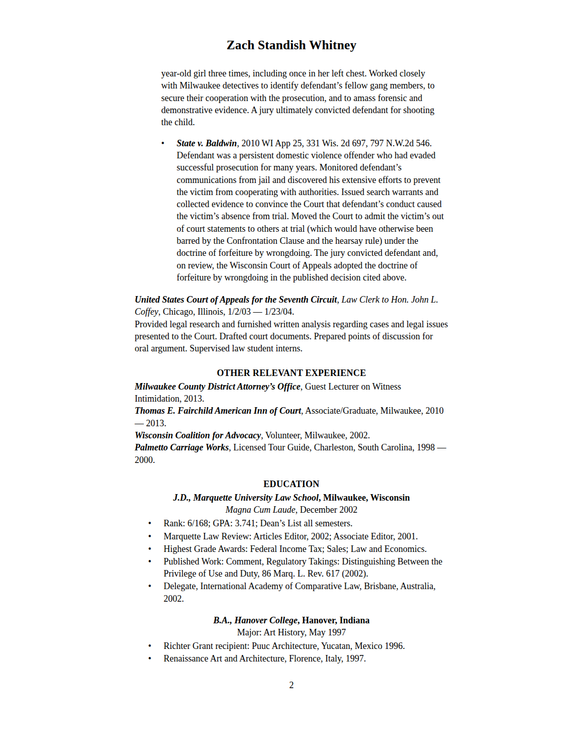Zach Standish Whitney
year-old girl three times, including once in her left chest. Worked closely with Milwaukee detectives to identify defendant’s fellow gang members, to secure their cooperation with the prosecution, and to amass forensic and demonstrative evidence. A jury ultimately convicted defendant for shooting the child.
State v. Baldwin, 2010 WI App 25, 331 Wis. 2d 697, 797 N.W.2d 546. Defendant was a persistent domestic violence offender who had evaded successful prosecution for many years. Monitored defendant’s communications from jail and discovered his extensive efforts to prevent the victim from cooperating with authorities. Issued search warrants and collected evidence to convince the Court that defendant’s conduct caused the victim’s absence from trial. Moved the Court to admit the victim’s out of court statements to others at trial (which would have otherwise been barred by the Confrontation Clause and the hearsay rule) under the doctrine of forfeiture by wrongdoing. The jury convicted defendant and, on review, the Wisconsin Court of Appeals adopted the doctrine of forfeiture by wrongdoing in the published decision cited above.
United States Court of Appeals for the Seventh Circuit, Law Clerk to Hon. John L. Coffey, Chicago, Illinois, 1/2/03 — 1/23/04.
Provided legal research and furnished written analysis regarding cases and legal issues presented to the Court. Drafted court documents. Prepared points of discussion for oral argument. Supervised law student interns.
OTHER RELEVANT EXPERIENCE
Milwaukee County District Attorney’s Office, Guest Lecturer on Witness Intimidation, 2013.
Thomas E. Fairchild American Inn of Court, Associate/Graduate, Milwaukee, 2010 — 2013.
Wisconsin Coalition for Advocacy, Volunteer, Milwaukee, 2002.
Palmetto Carriage Works, Licensed Tour Guide, Charleston, South Carolina, 1998 — 2000.
EDUCATION
J.D., Marquette University Law School, Milwaukee, Wisconsin
Magna Cum Laude, December 2002
Rank: 6/168; GPA: 3.741; Dean’s List all semesters.
Marquette Law Review: Articles Editor, 2002; Associate Editor, 2001.
Highest Grade Awards: Federal Income Tax; Sales; Law and Economics.
Published Work: Comment, Regulatory Takings: Distinguishing Between the Privilege of Use and Duty, 86 Marq. L. Rev. 617 (2002).
Delegate, International Academy of Comparative Law, Brisbane, Australia, 2002.
B.A., Hanover College, Hanover, Indiana
Major: Art History, May 1997
Richter Grant recipient: Puuc Architecture, Yucatan, Mexico 1996.
Renaissance Art and Architecture, Florence, Italy, 1997.
2